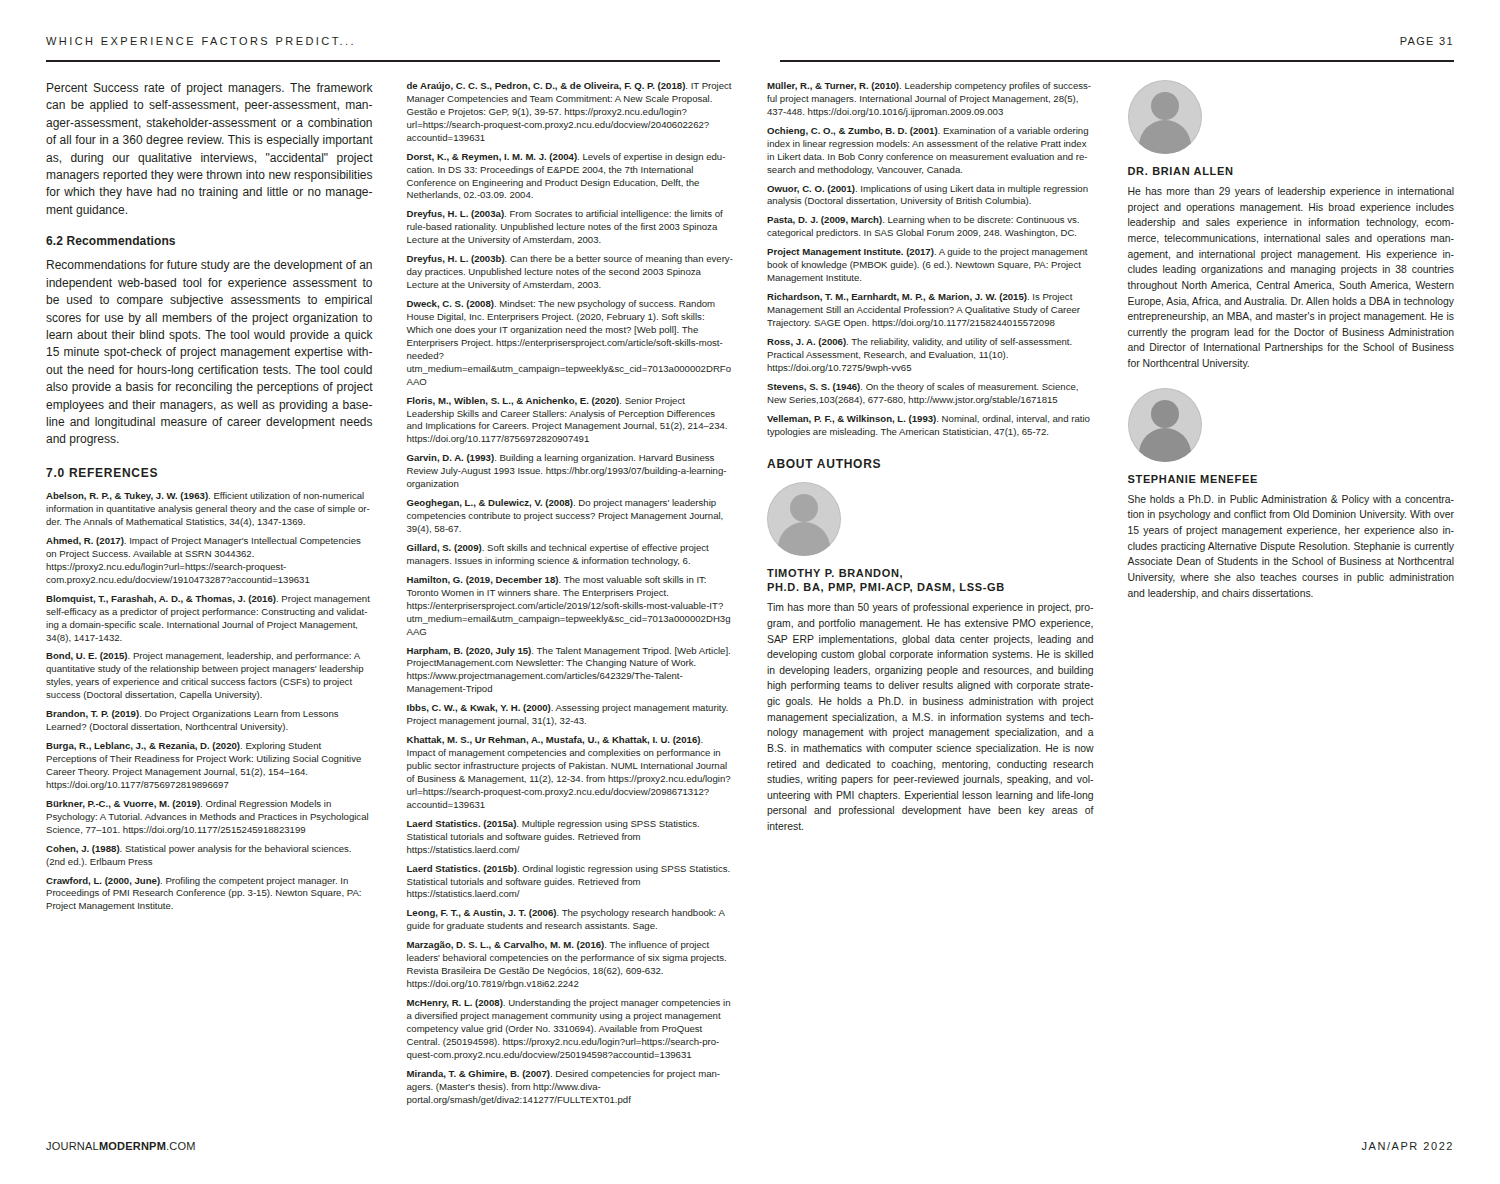WHICH EXPERIENCE FACTORS PREDICT...
PAGE 31
Percent Success rate of project managers. The framework can be applied to self-assessment, peer-assessment, manager-assessment, stakeholder-assessment or a combination of all four in a 360 degree review. This is especially important as, during our qualitative interviews, "accidental" project managers reported they were thrown into new responsibilities for which they have had no training and little or no management guidance.
6.2 Recommendations
Recommendations for future study are the development of an independent web-based tool for experience assessment to be used to compare subjective assessments to empirical scores for use by all members of the project organization to learn about their blind spots. The tool would provide a quick 15 minute spot-check of project management expertise without the need for hours-long certification tests. The tool could also provide a basis for reconciling the perceptions of project employees and their managers, as well as providing a baseline and longitudinal measure of career development needs and progress.
7.0 References
Abelson, R. P., & Tukey, J. W. (1963). Efficient utilization of non-numerical information in quantitative analysis general theory and the case of simple order. The Annals of Mathematical Statistics, 34(4), 1347-1369.
Ahmed, R. (2017). Impact of Project Manager's Intellectual Competencies on Project Success. Available at SSRN 3044362. https://proxy2.ncu.edu/login?url=https://search-proquest-com.proxy2.ncu.edu/docview/1910473287?accountid=139631
Blomquist, T., Farashah, A. D., & Thomas, J. (2016). Project management self-efficacy as a predictor of project performance: Constructing and validating a domain-specific scale. International Journal of Project Management, 34(8), 1417-1432.
Bond, U. E. (2015). Project management, leadership, and performance: A quantitative study of the relationship between project managers' leadership styles, years of experience and critical success factors (CSFs) to project success (Doctoral dissertation, Capella University).
Brandon, T. P. (2019). Do Project Organizations Learn from Lessons Learned? (Doctoral dissertation, Northcentral University).
Burga, R., Leblanc, J., & Rezania, D. (2020). Exploring Student Perceptions of Their Readiness for Project Work: Utilizing Social Cognitive Career Theory. Project Management Journal, 51(2), 154–164. https://doi.org/10.1177/8756972819896697
Bürkner, P.-C., & Vuorre, M. (2019). Ordinal Regression Models in Psychology: A Tutorial. Advances in Methods and Practices in Psychological Science, 77–101. https://doi.org/10.1177/2515245918823199
Cohen, J. (1988). Statistical power analysis for the behavioral sciences. (2nd ed.). Erlbaum Press
Crawford, L. (2000, June). Profiling the competent project manager. In Proceedings of PMI Research Conference (pp. 3-15). Newton Square, PA: Project Management Institute.
de Araújo, C. C. S., Pedron, C. D., & de Oliveira, F. Q. P. (2018). IT Project Manager Competencies and Team Commitment: A New Scale Proposal. Gestão e Projetos: GeP, 9(1), 39-57. https://proxy2.ncu.edu/login?url=https://search-proquest-com.proxy2.ncu.edu/docview/2040602262?accountid=139631
Dorst, K., & Reymen, I. M. M. J. (2004). Levels of expertise in design education. In DS 33: Proceedings of E&PDE 2004, the 7th International Conference on Engineering and Product Design Education, Delft, the Netherlands, 02.-03.09. 2004.
Dreyfus, H. L. (2003a). From Socrates to artificial intelligence: the limits of rule-based rationality. Unpublished lecture notes of the first 2003 Spinoza Lecture at the University of Amsterdam, 2003.
Dreyfus, H. L. (2003b). Can there be a better source of meaning than everyday practices. Unpublished lecture notes of the second 2003 Spinoza Lecture at the University of Amsterdam, 2003.
Dweck, C. S. (2008). Mindset: The new psychology of success. Random House Digital, Inc. Enterprisers Project. (2020, February 1). Soft skills: Which one does your IT organization need the most? [Web poll]. The Enterprisers Project. https://enterprisersproject.com/article/soft-skills-most-needed?utm_medium=email&utm_campaign=tepweekly&sc_cid=7013a000002DRFoAAO
Floris, M., Wiblen, S. L., & Anichenko, E. (2020). Senior Project Leadership Skills and Career Stallers: Analysis of Perception Differences and Implications for Careers. Project Management Journal, 51(2), 214–234. https://doi.org/10.1177/8756972820907491
Garvin, D. A. (1993). Building a learning organization. Harvard Business Review July-August 1993 Issue. https://hbr.org/1993/07/building-a-learning-organization
Geoghegan, L., & Dulewicz, V. (2008). Do project managers' leadership competencies contribute to project success? Project Management Journal, 39(4), 58-67.
Gillard, S. (2009). Soft skills and technical expertise of effective project managers. Issues in informing science & information technology, 6.
Hamilton, G. (2019, December 18). The most valuable soft skills in IT: Toronto Women in IT winners share. The Enterprisers Project. https://enterprisersproject.com/article/2019/12/soft-skills-most-valuable-IT?utm_medium=email&utm_campaign=tepweekly&sc_cid=7013a000002DH3gAAG
Harpham, B. (2020, July 15). The Talent Management Tripod. [Web Article]. ProjectManagement.com Newsletter: The Changing Nature of Work. https://www.projectmanagement.com/articles/642329/The-Talent-Management-Tripod
Ibbs, C. W., & Kwak, Y. H. (2000). Assessing project management maturity. Project management journal, 31(1), 32-43.
Khattak, M. S., Ur Rehman, A., Mustafa, U., & Khattak, I. U. (2016). Impact of management competencies and complexities on performance in public sector infrastructure projects of Pakistan. NUML International Journal of Business & Management, 11(2), 12-34. from https://proxy2.ncu.edu/login?url=https://search-proquest-com.proxy2.ncu.edu/docview/2098671312?accountid=139631
Laerd Statistics. (2015a). Multiple regression using SPSS Statistics. Statistical tutorials and software guides. Retrieved from https://statistics.laerd.com/
Laerd Statistics. (2015b). Ordinal logistic regression using SPSS Statistics. Statistical tutorials and software guides. Retrieved from https://statistics.laerd.com/
Leong, F. T., & Austin, J. T. (2006). The psychology research handbook: A guide for graduate students and research assistants. Sage.
Marzagão, D. S. L., & Carvalho, M. M. (2016). The influence of project leaders' behavioral competencies on the performance of six sigma projects. Revista Brasileira De Gestão De Negócios, 18(62), 609-632. https://doi.org/10.7819/rbgn.v18i62.2242
McHenry, R. L. (2008). Understanding the project manager competencies in a diversified project management community using a project management competency value grid (Order No. 3310694). Available from ProQuest Central. (250194598). https://proxy2.ncu.edu/login?url=https://search-proquest-com.proxy2.ncu.edu/docview/250194598?accountid=139631
Miranda, T. & Ghimire, B. (2007). Desired competencies for project managers. (Master's thesis). from http://www.diva-portal.org/smash/get/diva2:141277/FULLTEXT01.pdf
Müller, R., & Turner, R. (2010). Leadership competency profiles of successful project managers. International Journal of Project Management, 28(5), 437-448. https://doi.org/10.1016/j.ijproman.2009.09.003
Ochieng, C. O., & Zumbo, B. D. (2001). Examination of a variable ordering index in linear regression models: An assessment of the relative Pratt index in Likert data. In Bob Conry conference on measurement evaluation and research and methodology, Vancouver, Canada.
Owuor, C. O. (2001). Implications of using Likert data in multiple regression analysis (Doctoral dissertation, University of British Columbia).
Pasta, D. J. (2009, March). Learning when to be discrete: Continuous vs. categorical predictors. In SAS Global Forum 2009, 248. Washington, DC.
Project Management Institute. (2017). A guide to the project management book of knowledge (PMBOK guide). (6 ed.). Newtown Square, PA: Project Management Institute.
Richardson, T. M., Earnhardt, M. P., & Marion, J. W. (2015). Is Project Management Still an Accidental Profession? A Qualitative Study of Career Trajectory. SAGE Open. https://doi.org/10.1177/2158244015572098
Ross, J. A. (2006). The reliability, validity, and utility of self-assessment. Practical Assessment, Research, and Evaluation, 11(10). https://doi.org/10.7275/9wph-vv65
Stevens, S. S. (1946). On the theory of scales of measurement. Science, New Series,103(2684), 677-680, http://www.jstor.org/stable/1671815
Velleman, P. F., & Wilkinson, L. (1993). Nominal, ordinal, interval, and ratio typologies are misleading. The American Statistician, 47(1), 65-72.
About Authors
Timothy P. Brandon,Ph.D. BA, PMP, PMI-ACP, DASM, LSS-GB
Tim has more than 50 years of professional experience in project, program, and portfolio management. He has extensive PMO experience, SAP ERP implementations, global data center projects, leading and developing custom global corporate information systems. He is skilled in developing leaders, organizing people and resources, and building high performing teams to deliver results aligned with corporate strategic goals. He holds a Ph.D. in business administration with project management specialization, a M.S. in information systems and technology management with project management specialization, and a B.S. in mathematics with computer science specialization. He is now retired and dedicated to coaching, mentoring, conducting research studies, writing papers for peer-reviewed journals, speaking, and volunteering with PMI chapters. Experiential lesson learning and life-long personal and professional development have been key areas of interest.
Dr. Brian Allen
He has more than 29 years of leadership experience in international project and operations management. His broad experience includes leadership and sales experience in information technology, ecommerce, telecommunications, international sales and operations management, and international project management. His experience includes leading organizations and managing projects in 38 countries throughout North America, Central America, South America, Western Europe, Asia, Africa, and Australia. Dr. Allen holds a DBA in technology entrepreneurship, an MBA, and master's in project management. He is currently the program lead for the Doctor of Business Administration and Director of International Partnerships for the School of Business for Northcentral University.
Stephanie Menefee
She holds a Ph.D. in Public Administration & Policy with a concentration in psychology and conflict from Old Dominion University. With over 15 years of project management experience, her experience also includes practicing Alternative Dispute Resolution. Stephanie is currently Associate Dean of Students in the School of Business at Northcentral University, where she also teaches courses in public administration and leadership, and chairs dissertations.
JOURNALMODERNPM.COM
JAN/APR 2022